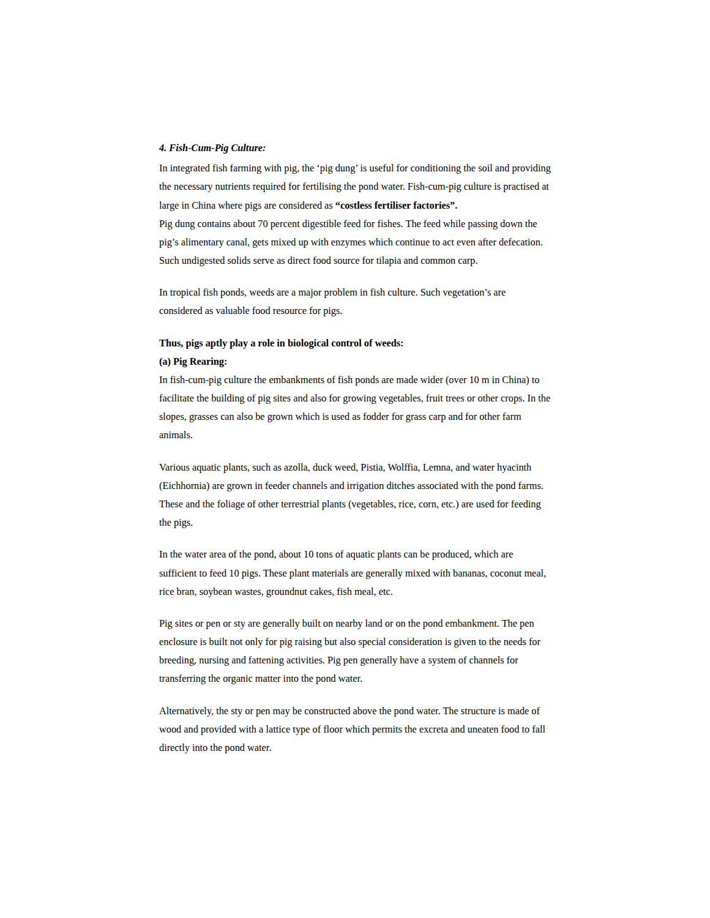4. Fish-Cum-Pig Culture:
In integrated fish farming with pig, the ‘pig dung’ is useful for conditioning the soil and providing the necessary nutrients required for fertilising the pond water. Fish-cum-pig culture is practised at large in China where pigs are considered as “costless fertiliser factories”.
Pig dung contains about 70 percent digestible feed for fishes. The feed while passing down the pig’s alimentary canal, gets mixed up with enzymes which continue to act even after defecation. Such undigested solids serve as direct food source for tilapia and common carp.
In tropical fish ponds, weeds are a major problem in fish culture. Such vegetation’s are considered as valuable food resource for pigs.
Thus, pigs aptly play a role in biological control of weeds:
(a) Pig Rearing:
In fish-cum-pig culture the embankments of fish ponds are made wider (over 10 m in China) to facilitate the building of pig sites and also for growing vegetables, fruit trees or other crops. In the slopes, grasses can also be grown which is used as fodder for grass carp and for other farm animals.
Various aquatic plants, such as azolla, duck weed, Pistia, Wolffia, Lemna, and water hyacinth (Eichhornia) are grown in feeder channels and irrigation ditches associated with the pond farms. These and the foliage of other terrestrial plants (vegetables, rice, corn, etc.) are used for feeding the pigs.
In the water area of the pond, about 10 tons of aquatic plants can be produced, which are sufficient to feed 10 pigs. These plant materials are generally mixed with bananas, coconut meal, rice bran, soybean wastes, groundnut cakes, fish meal, etc.
Pig sites or pen or sty are generally built on nearby land or on the pond embankment. The pen enclosure is built not only for pig raising but also special consideration is given to the needs for breeding, nursing and fattening activities. Pig pen generally have a system of channels for transferring the organic matter into the pond water.
Alternatively, the sty or pen may be constructed above the pond water. The structure is made of wood and provided with a lattice type of floor which permits the excreta and uneaten food to fall directly into the pond water.